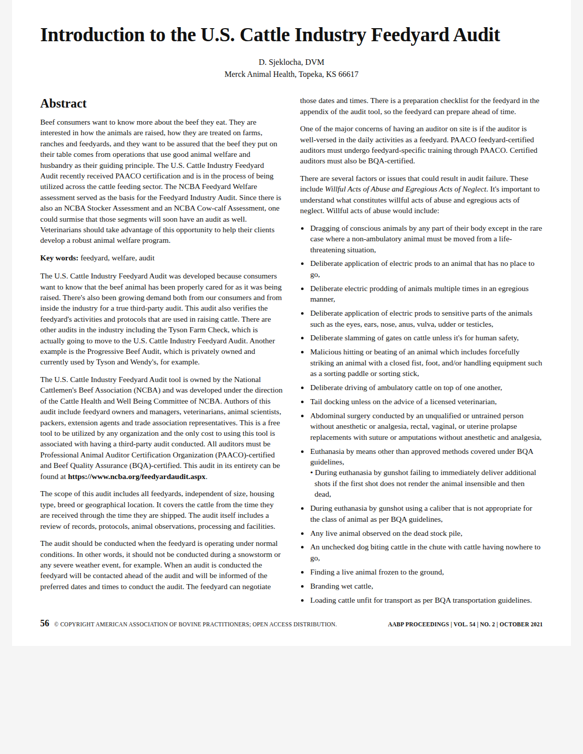Introduction to the U.S. Cattle Industry Feedyard Audit
D. Sjeklocha, DVM
Merck Animal Health, Topeka, KS 66617
Abstract
Beef consumers want to know more about the beef they eat. They are interested in how the animals are raised, how they are treated on farms, ranches and feedyards, and they want to be assured that the beef they put on their table comes from operations that use good animal welfare and husbandry as their guiding principle. The U.S. Cattle Industry Feedyard Audit recently received PAACO certification and is in the process of being utilized across the cattle feeding sector. The NCBA Feedyard Welfare assessment served as the basis for the Feedyard Industry Audit. Since there is also an NCBA Stocker Assessment and an NCBA Cow-calf Assessment, one could surmise that those segments will soon have an audit as well. Veterinarians should take advantage of this opportunity to help their clients develop a robust animal welfare program.
Key words: feedyard, welfare, audit
The U.S. Cattle Industry Feedyard Audit was developed because consumers want to know that the beef animal has been properly cared for as it was being raised. There's also been growing demand both from our consumers and from inside the industry for a true third-party audit. This audit also verifies the feedyard's activities and protocols that are used in raising cattle. There are other audits in the industry including the Tyson Farm Check, which is actually going to move to the U.S. Cattle Industry Feedyard Audit. Another example is the Progressive Beef Audit, which is privately owned and currently used by Tyson and Wendy's, for example.
The U.S. Cattle Industry Feedyard Audit tool is owned by the National Cattlemen's Beef Association (NCBA) and was developed under the direction of the Cattle Health and Well Being Committee of NCBA. Authors of this audit include feedyard owners and managers, veterinarians, animal scientists, packers, extension agents and trade association representatives. This is a free tool to be utilized by any organization and the only cost to using this tool is associated with having a third-party audit conducted. All auditors must be Professional Animal Auditor Certification Organization (PAACO)-certified and Beef Quality Assurance (BQA)-certified. This audit in its entirety can be found at https://www.ncba.org/feedyardaudit.aspx.
The scope of this audit includes all feedyards, independent of size, housing type, breed or geographical location. It covers the cattle from the time they are received through the time they are shipped. The audit itself includes a review of records, protocols, animal observations, processing and facilities.
The audit should be conducted when the feedyard is operating under normal conditions. In other words, it should not be conducted during a snowstorm or any severe weather event, for example. When an audit is conducted the feedyard will be contacted ahead of the audit and will be informed of the preferred dates and times to conduct the audit. The feedyard can negotiate those dates and times. There is a preparation checklist for the feedyard in the appendix of the audit tool, so the feedyard can prepare ahead of time.
One of the major concerns of having an auditor on site is if the auditor is well-versed in the daily activities as a feedyard. PAACO feedyard-certified auditors must undergo feedyard-specific training through PAACO. Certified auditors must also be BQA-certified.
There are several factors or issues that could result in audit failure. These include Willful Acts of Abuse and Egregious Acts of Neglect. It's important to understand what constitutes willful acts of abuse and egregious acts of neglect. Willful acts of abuse would include:
Dragging of conscious animals by any part of their body except in the rare case where a non-ambulatory animal must be moved from a life-threatening situation,
Deliberate application of electric prods to an animal that has no place to go,
Deliberate electric prodding of animals multiple times in an egregious manner,
Deliberate application of electric prods to sensitive parts of the animals such as the eyes, ears, nose, anus, vulva, udder or testicles,
Deliberate slamming of gates on cattle unless it's for human safety,
Malicious hitting or beating of an animal which includes forcefully striking an animal with a closed fist, foot, and/or handling equipment such as a sorting paddle or sorting stick,
Deliberate driving of ambulatory cattle on top of one another,
Tail docking unless on the advice of a licensed veterinarian,
Abdominal surgery conducted by an unqualified or untrained person without anesthetic or analgesia, rectal, vaginal, or uterine prolapse replacements with suture or amputations without anesthetic and analgesia,
Euthanasia by means other than approved methods covered under BQA guidelines, • During euthanasia by gunshot failing to immediately deliver additional shots if the first shot does not render the animal insensible and then dead,
During euthanasia by gunshot using a caliber that is not appropriate for the class of animal as per BQA guidelines,
Any live animal observed on the dead stock pile,
An unchecked dog biting cattle in the chute with cattle having nowhere to go,
Finding a live animal frozen to the ground,
Branding wet cattle,
Loading cattle unfit for transport as per BQA transportation guidelines.
56 © Copyright American Association of Bovine Practitioners; open access distribution. AABP Proceedings | Vol. 54 | No. 2 | October 2021